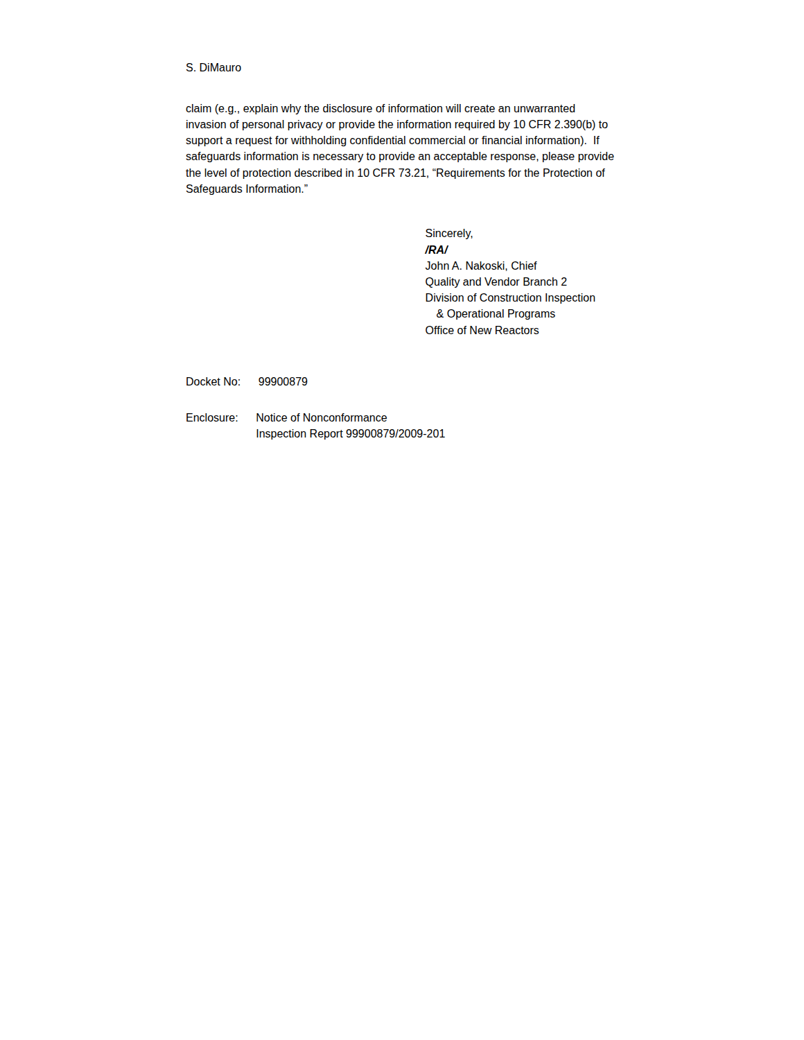S. DiMauro
claim (e.g., explain why the disclosure of information will create an unwarranted invasion of personal privacy or provide the information required by 10 CFR 2.390(b) to support a request for withholding confidential commercial or financial information). If safeguards information is necessary to provide an acceptable response, please provide the level of protection described in 10 CFR 73.21, “Requirements for the Protection of Safeguards Information.”
Sincerely,
/RA/
John A. Nakoski, Chief
Quality and Vendor Branch 2
Division of Construction Inspection
& Operational Programs
Office of New Reactors
| Docket No: | 99900879 |
| Enclosure: | Notice of Nonconformance Inspection Report 99900879/2009-201 |